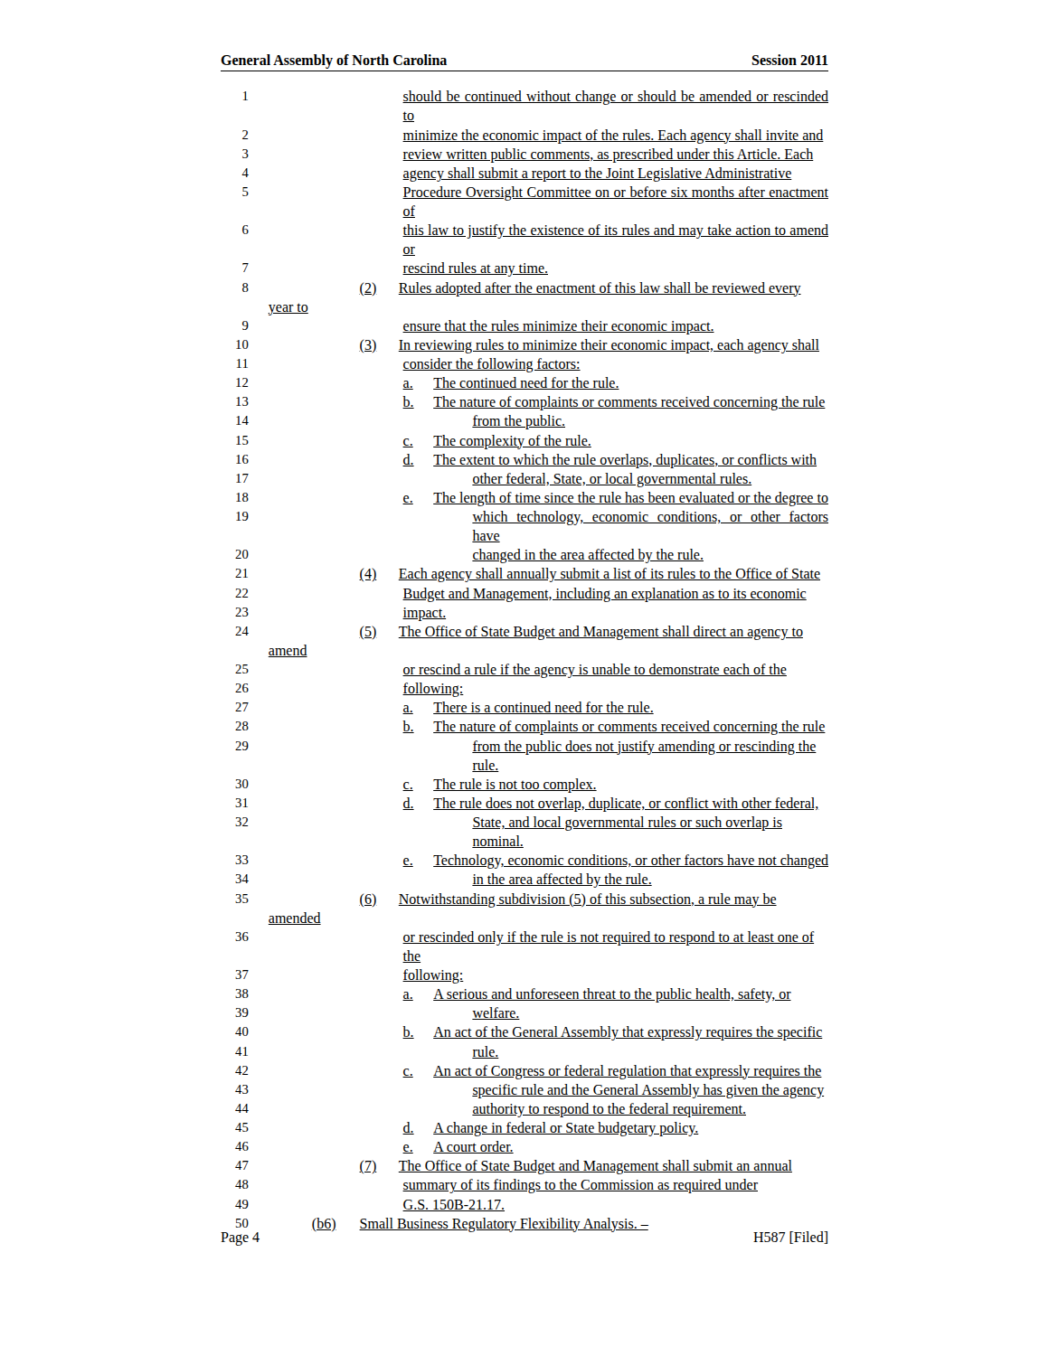General Assembly of North Carolina
Session 2011
should be continued without change or should be amended or rescinded to
minimize the economic impact of the rules. Each agency shall invite and
review written public comments, as prescribed under this Article. Each
agency shall submit a report to the Joint Legislative Administrative
Procedure Oversight Committee on or before six months after enactment of
this law to justify the existence of its rules and may take action to amend or
rescind rules at any time.
(2) Rules adopted after the enactment of this law shall be reviewed every year to
ensure that the rules minimize their economic impact.
(3) In reviewing rules to minimize their economic impact, each agency shall
consider the following factors:
a. The continued need for the rule.
b. The nature of complaints or comments received concerning the rule
from the public.
c. The complexity of the rule.
d. The extent to which the rule overlaps, duplicates, or conflicts with
other federal, State, or local governmental rules.
e. The length of time since the rule has been evaluated or the degree to
which technology, economic conditions, or other factors have
changed in the area affected by the rule.
(4) Each agency shall annually submit a list of its rules to the Office of State
Budget and Management, including an explanation as to its economic
impact.
(5) The Office of State Budget and Management shall direct an agency to amend
or rescind a rule if the agency is unable to demonstrate each of the
following:
a. There is a continued need for the rule.
b. The nature of complaints or comments received concerning the rule
from the public does not justify amending or rescinding the rule.
c. The rule is not too complex.
d. The rule does not overlap, duplicate, or conflict with other federal,
State, and local governmental rules or such overlap is nominal.
e. Technology, economic conditions, or other factors have not changed
in the area affected by the rule.
(6) Notwithstanding subdivision (5) of this subsection, a rule may be amended
or rescinded only if the rule is not required to respond to at least one of the
following:
a. A serious and unforeseen threat to the public health, safety, or
welfare.
b. An act of the General Assembly that expressly requires the specific
rule.
c. An act of Congress or federal regulation that expressly requires the
specific rule and the General Assembly has given the agency
authority to respond to the federal requirement.
d. A change in federal or State budgetary policy.
e. A court order.
(7) The Office of State Budget and Management shall submit an annual
summary of its findings to the Commission as required under
G.S. 150B-21.17.
(b6) Small Business Regulatory Flexibility Analysis. –
Page 4
H587 [Filed]